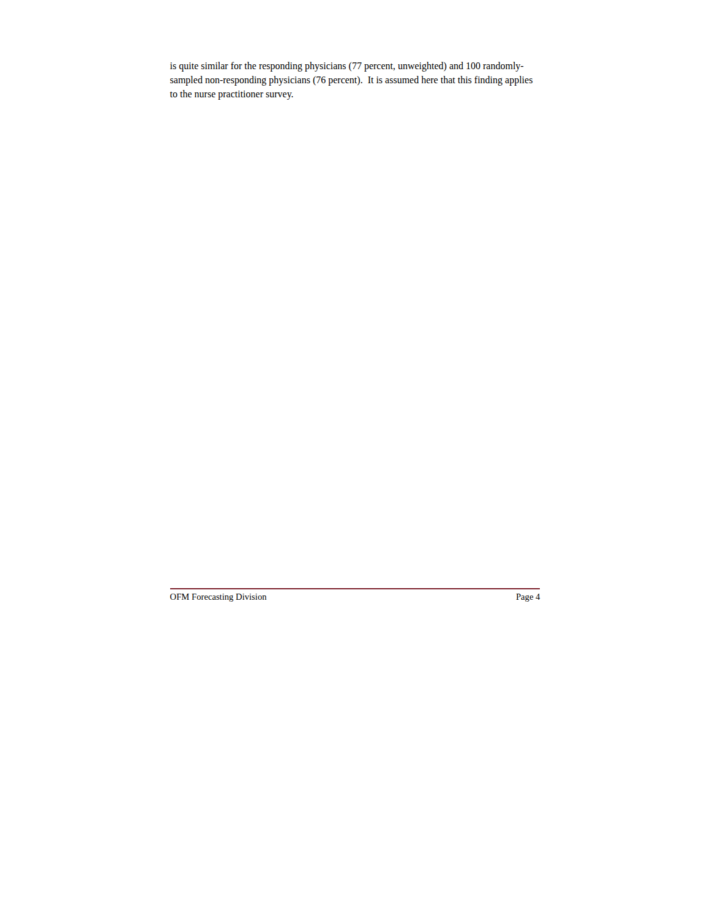is quite similar for the responding physicians (77 percent, unweighted) and 100 randomly-sampled non-responding physicians (76 percent). It is assumed here that this finding applies to the nurse practitioner survey.
OFM Forecasting Division Page 4